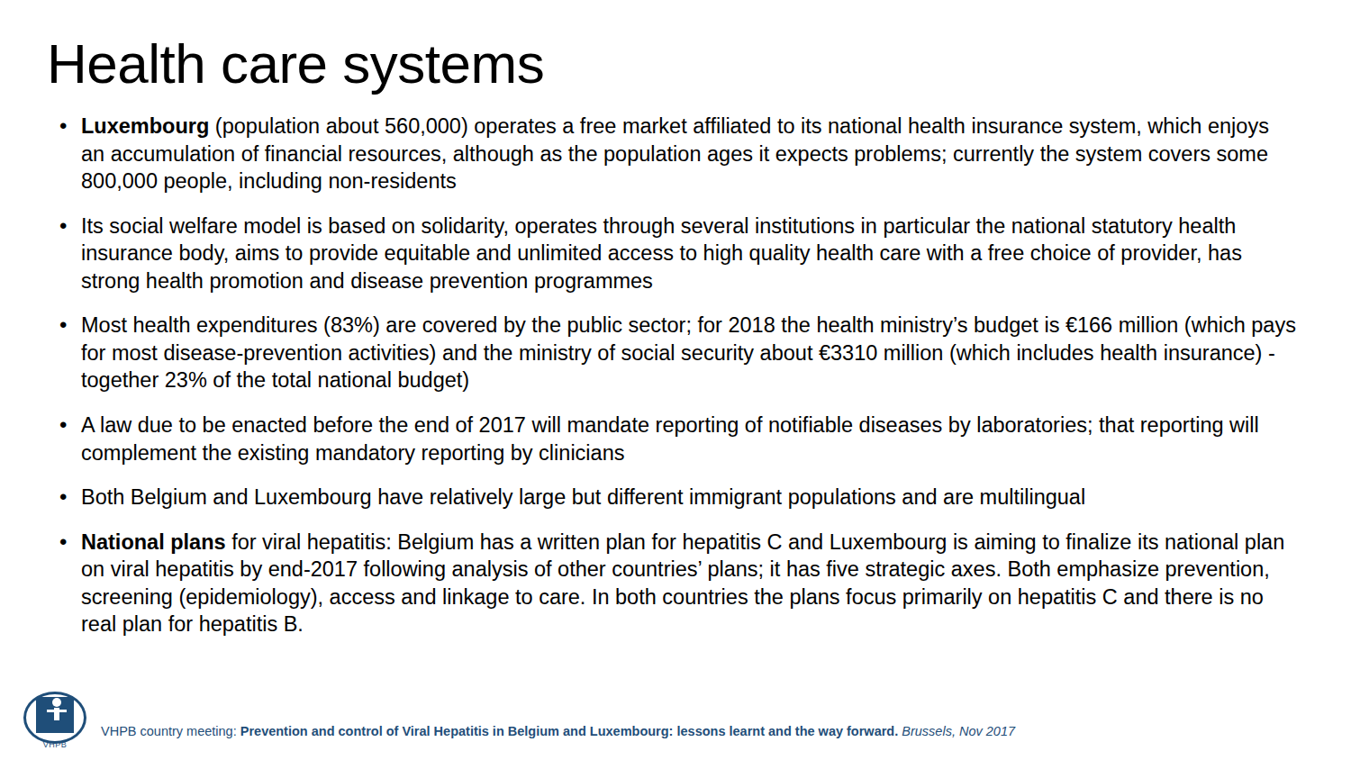Health care systems
Luxembourg (population about 560,000) operates a free market affiliated to its national health insurance system, which enjoys an accumulation of financial resources, although as the population ages it expects problems; currently the system covers some 800,000 people, including non-residents
Its social welfare model is based on solidarity, operates through several institutions in particular the national statutory health insurance body, aims to provide equitable and unlimited access to high quality health care with a free choice of provider, has strong health promotion and disease prevention programmes
Most health expenditures (83%) are covered by the public sector; for 2018 the health ministry’s budget is €166 million (which pays for most disease-prevention activities) and the ministry of social security about €3310 million (which includes health insurance) - together 23% of the total national budget)
A law due to be enacted before the end of 2017 will mandate reporting of notifiable diseases by laboratories; that reporting will complement the existing mandatory reporting by clinicians
Both Belgium and Luxembourg have relatively large but different immigrant populations and are multilingual
National plans for viral hepatitis: Belgium has a written plan for hepatitis C and Luxembourg is aiming to finalize its national plan on viral hepatitis by end-2017 following analysis of other countries’ plans; it has five strategic axes. Both emphasize prevention, screening (epidemiology), access and linkage to care. In both countries the plans focus primarily on hepatitis C and there is no real plan for hepatitis B.
VHPB
VHPB country meeting: Prevention and control of Viral Hepatitis in Belgium and Luxembourg: lessons learnt and the way forward. Brussels, Nov 2017